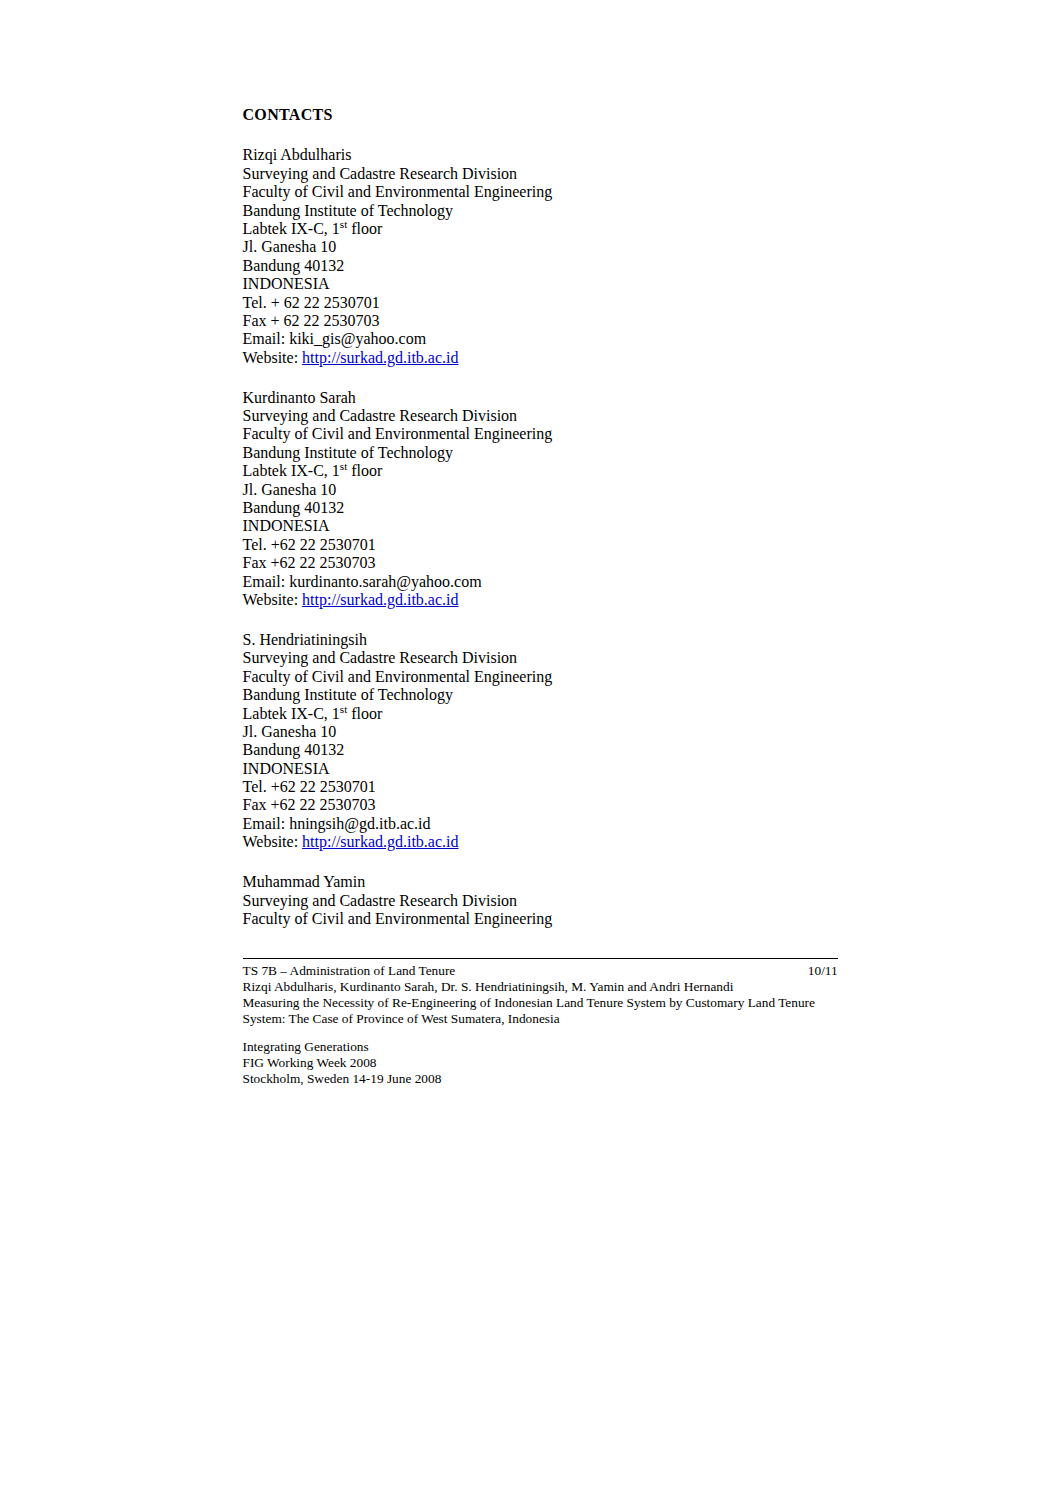CONTACTS
Rizqi Abdulharis
Surveying and Cadastre Research Division
Faculty of Civil and Environmental Engineering
Bandung Institute of Technology
Labtek IX-C, 1st floor
Jl. Ganesha 10
Bandung 40132
INDONESIA
Tel. + 62 22 2530701
Fax + 62 22 2530703
Email: kiki_gis@yahoo.com
Website: http://surkad.gd.itb.ac.id
Kurdinanto Sarah
Surveying and Cadastre Research Division
Faculty of Civil and Environmental Engineering
Bandung Institute of Technology
Labtek IX-C, 1st floor
Jl. Ganesha 10
Bandung 40132
INDONESIA
Tel. +62 22 2530701
Fax +62 22 2530703
Email: kurdinanto.sarah@yahoo.com
Website: http://surkad.gd.itb.ac.id
S. Hendriatiningsih
Surveying and Cadastre Research Division
Faculty of Civil and Environmental Engineering
Bandung Institute of Technology
Labtek IX-C, 1st floor
Jl. Ganesha 10
Bandung 40132
INDONESIA
Tel. +62 22 2530701
Fax +62 22 2530703
Email: hningsih@gd.itb.ac.id
Website: http://surkad.gd.itb.ac.id
Muhammad Yamin
Surveying and Cadastre Research Division
Faculty of Civil and Environmental Engineering
10/11
TS 7B – Administration of Land Tenure
Rizqi Abdulharis, Kurdinanto Sarah, Dr. S. Hendriatiningsih, M. Yamin and Andri Hernandi
Measuring the Necessity of Re-Engineering of Indonesian Land Tenure System by Customary Land Tenure
System: The Case of Province of West Sumatera, Indonesia
Integrating Generations
FIG Working Week 2008
Stockholm, Sweden 14-19 June 2008